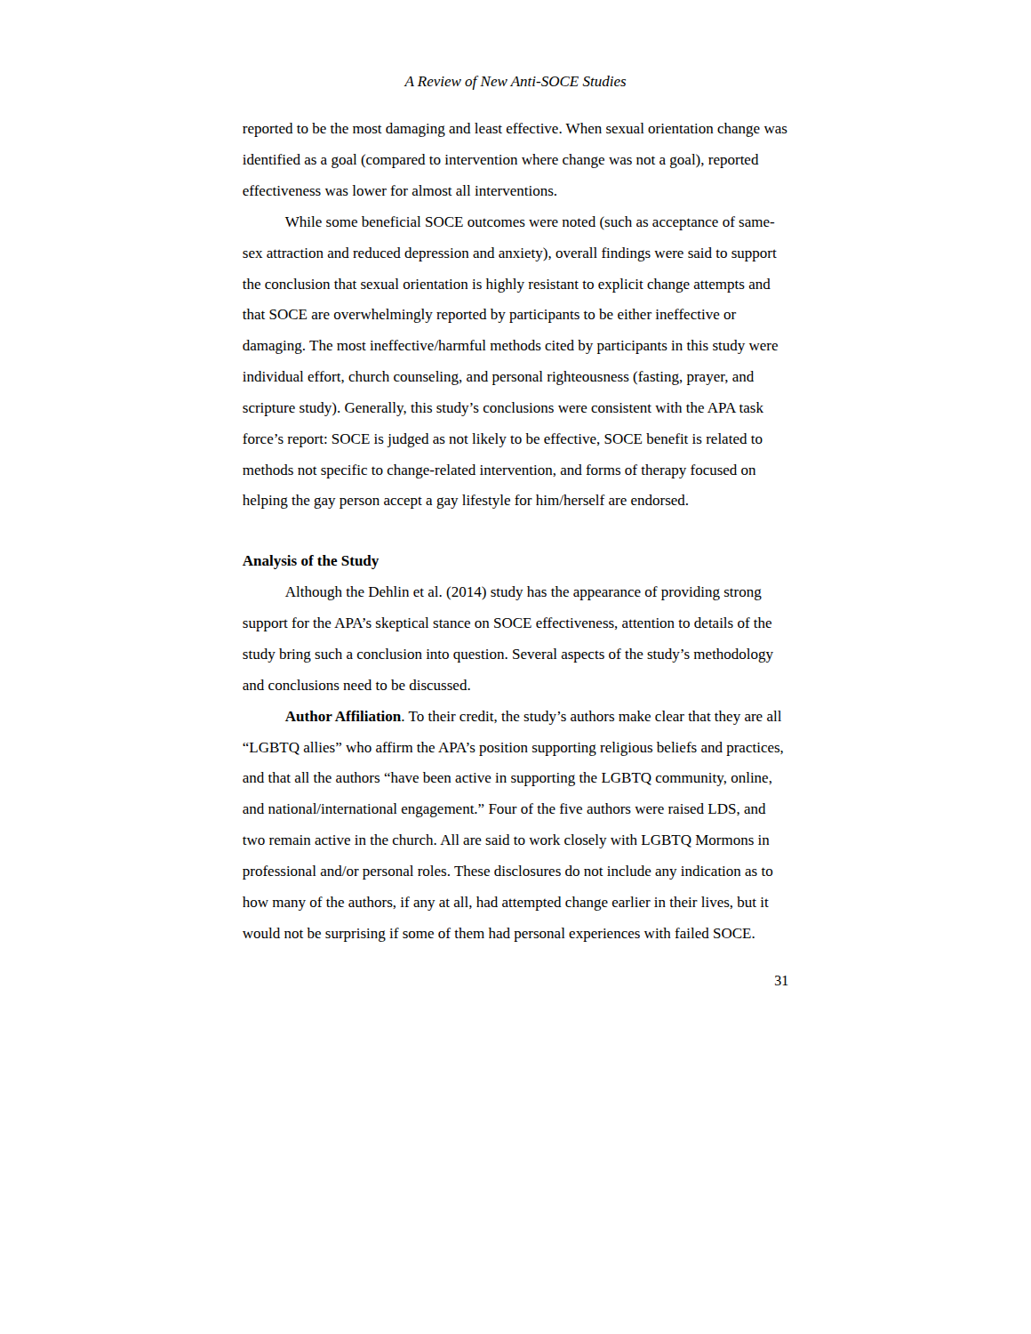A Review of New Anti-SOCE Studies
reported to be the most damaging and least effective. When sexual orientation change was identified as a goal (compared to intervention where change was not a goal), reported effectiveness was lower for almost all interventions.
While some beneficial SOCE outcomes were noted (such as acceptance of same-sex attraction and reduced depression and anxiety), overall findings were said to support the conclusion that sexual orientation is highly resistant to explicit change attempts and that SOCE are overwhelmingly reported by participants to be either ineffective or damaging. The most ineffective/harmful methods cited by participants in this study were individual effort, church counseling, and personal righteousness (fasting, prayer, and scripture study). Generally, this study’s conclusions were consistent with the APA task force’s report: SOCE is judged as not likely to be effective, SOCE benefit is related to methods not specific to change-related intervention, and forms of therapy focused on helping the gay person accept a gay lifestyle for him/herself are endorsed.
Analysis of the Study
Although the Dehlin et al. (2014) study has the appearance of providing strong support for the APA’s skeptical stance on SOCE effectiveness, attention to details of the study bring such a conclusion into question. Several aspects of the study’s methodology and conclusions need to be discussed.
Author Affiliation. To their credit, the study’s authors make clear that they are all “LGBTQ allies” who affirm the APA’s position supporting religious beliefs and practices, and that all the authors “have been active in supporting the LGBTQ community, online, and national/international engagement.” Four of the five authors were raised LDS, and two remain active in the church. All are said to work closely with LGBTQ Mormons in professional and/or personal roles. These disclosures do not include any indication as to how many of the authors, if any at all, had attempted change earlier in their lives, but it would not be surprising if some of them had personal experiences with failed SOCE.
31